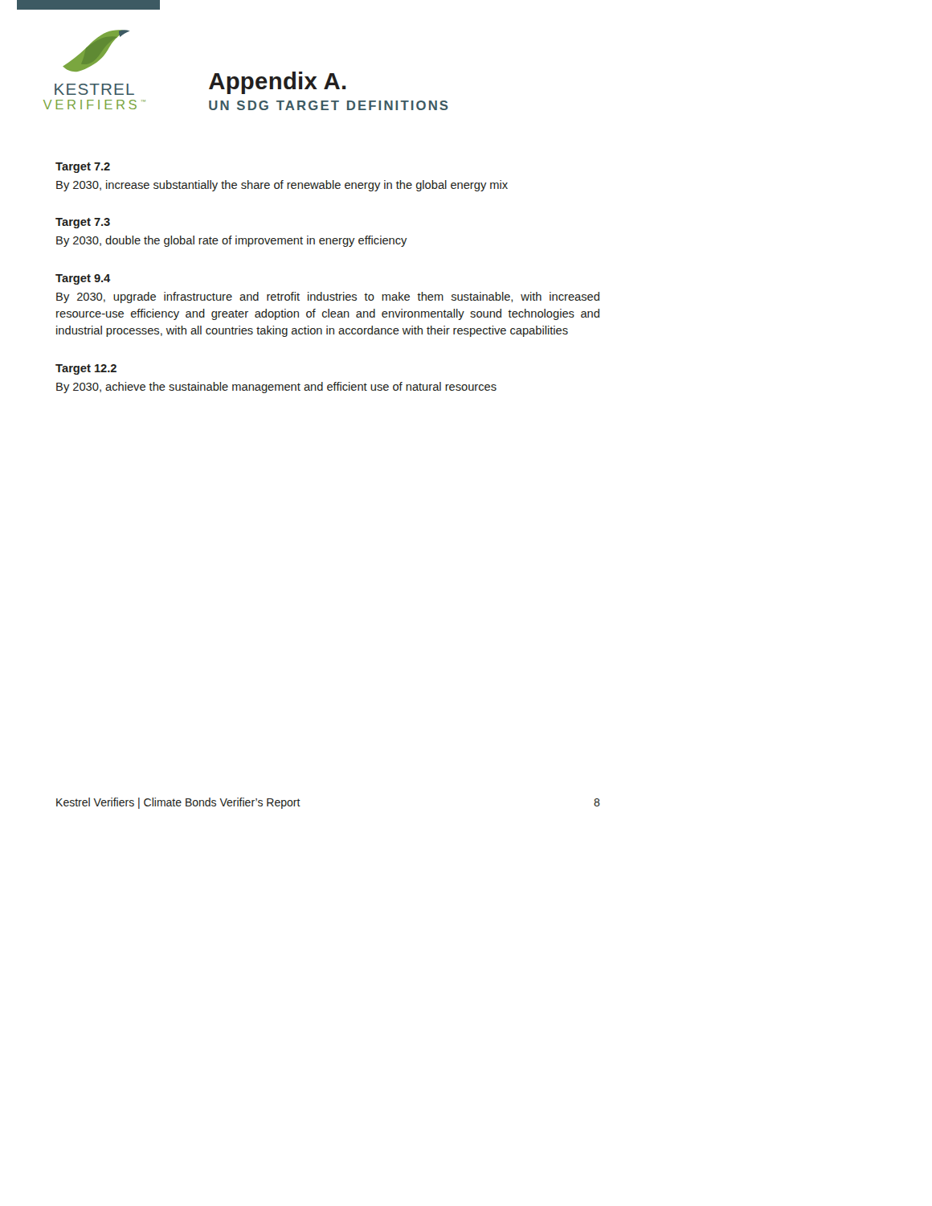KESTREL
VERIFIERS™
Appendix A.
UN SDG TARGET DEFINITIONS
Target 7.2
By 2030, increase substantially the share of renewable energy in the global energy mix
Target 7.3
By 2030, double the global rate of improvement in energy efficiency
Target 9.4
By 2030, upgrade infrastructure and retrofit industries to make them sustainable, with increased resource-use efficiency and greater adoption of clean and environmentally sound technologies and industrial processes, with all countries taking action in accordance with their respective capabilities
Target 12.2
By 2030, achieve the sustainable management and efficient use of natural resources
Kestrel Verifiers | Climate Bonds Verifier’s Report 8